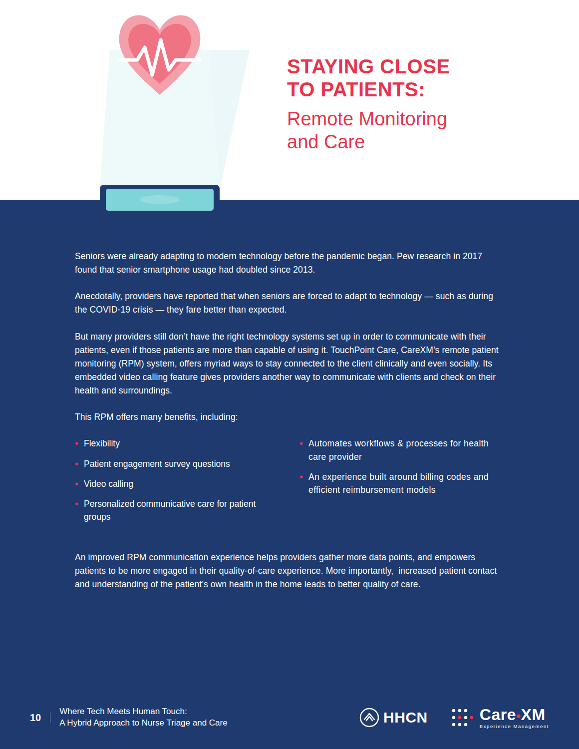Staying Close
to Patients: Remote Monitoring
and Care
Seniors were already adapting to modern technology before the pandemic began. Pew research in 2017 found that senior smartphone usage had doubled since 2013.
Anecdotally, providers have reported that when seniors are forced to adapt to technology — such as during the COVID-19 crisis — they fare better than expected.
But many providers still don’t have the right technology systems set up in order to communicate with their patients, even if those patients are more than capable of using it. TouchPoint Care, CareXM’s remote patient monitoring (RPM) system, offers myriad ways to stay connected to the client clinically and even socially. Its embedded video calling feature gives providers another way to communicate with clients and check on their health and surroundings.
This RPM offers many benefits, including:
Flexibility
Patient engagement survey questions
Video calling
Personalized communicative care for patient groups
Automates workflows & processes for health care provider
An experience built around billing codes and efficient reimbursement models
An improved RPM communication experience helps providers gather more data points, and empowers patients to be more engaged in their quality-of-care experience. More importantly, increased patient contact and understanding of the patient’s own health in the home leads to better quality of care.
10
Where Tech Meets Human Touch:
A Hybrid Approach to Nurse Triage and Care
HHCN
Care•XM
Experience Management